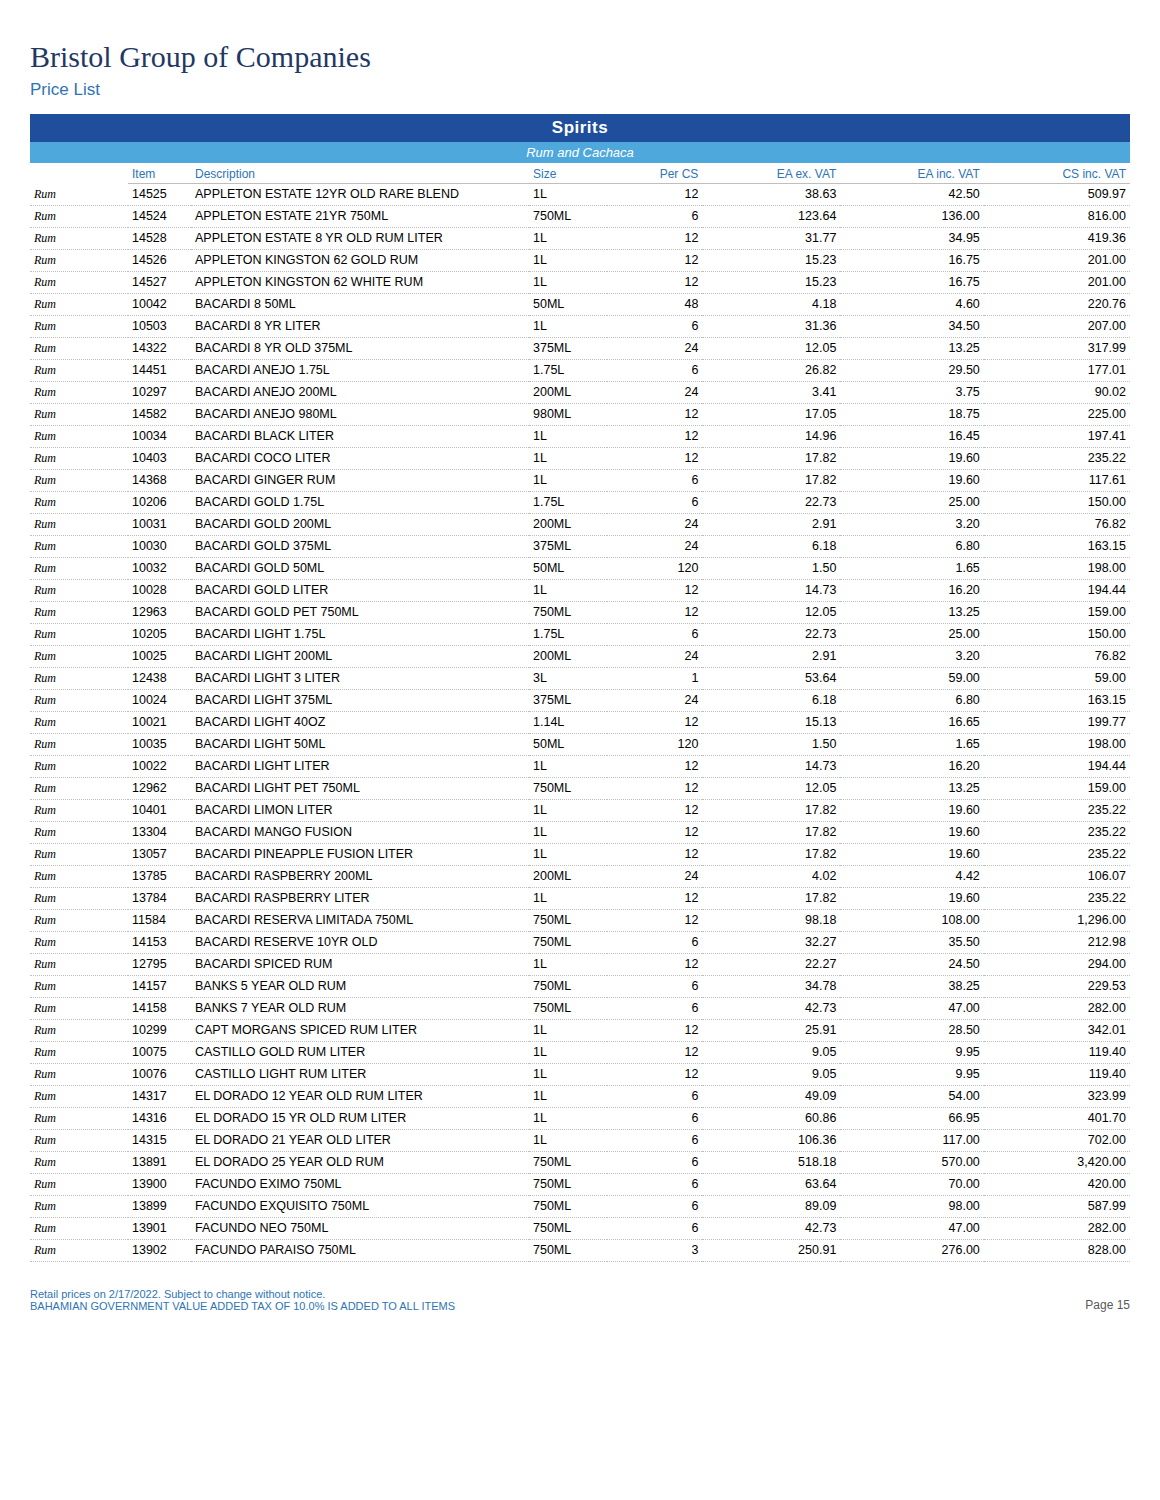Bristol Group of Companies
Price List
Spirits
Rum and Cachaca
| | Item | Description | Size | Per CS | EA ex. VAT | EA inc. VAT | CS inc. VAT |
| --- | --- | --- | --- | --- | --- | --- | --- |
| Rum | 14525 | APPLETON ESTATE 12YR OLD RARE BLEND | 1L | 12 | 38.63 | 42.50 | 509.97 |
| Rum | 14524 | APPLETON ESTATE 21YR 750ML | 750ML | 6 | 123.64 | 136.00 | 816.00 |
| Rum | 14528 | APPLETON ESTATE 8 YR OLD RUM LITER | 1L | 12 | 31.77 | 34.95 | 419.36 |
| Rum | 14526 | APPLETON KINGSTON 62 GOLD RUM | 1L | 12 | 15.23 | 16.75 | 201.00 |
| Rum | 14527 | APPLETON KINGSTON 62 WHITE RUM | 1L | 12 | 15.23 | 16.75 | 201.00 |
| Rum | 10042 | BACARDI 8 50ML | 50ML | 48 | 4.18 | 4.60 | 220.76 |
| Rum | 10503 | BACARDI 8 YR LITER | 1L | 6 | 31.36 | 34.50 | 207.00 |
| Rum | 14322 | BACARDI 8 YR OLD 375ML | 375ML | 24 | 12.05 | 13.25 | 317.99 |
| Rum | 14451 | BACARDI ANEJO 1.75L | 1.75L | 6 | 26.82 | 29.50 | 177.01 |
| Rum | 10297 | BACARDI ANEJO 200ML | 200ML | 24 | 3.41 | 3.75 | 90.02 |
| Rum | 14582 | BACARDI ANEJO 980ML | 980ML | 12 | 17.05 | 18.75 | 225.00 |
| Rum | 10034 | BACARDI BLACK LITER | 1L | 12 | 14.96 | 16.45 | 197.41 |
| Rum | 10403 | BACARDI COCO LITER | 1L | 12 | 17.82 | 19.60 | 235.22 |
| Rum | 14368 | BACARDI GINGER RUM | 1L | 6 | 17.82 | 19.60 | 117.61 |
| Rum | 10206 | BACARDI GOLD 1.75L | 1.75L | 6 | 22.73 | 25.00 | 150.00 |
| Rum | 10031 | BACARDI GOLD 200ML | 200ML | 24 | 2.91 | 3.20 | 76.82 |
| Rum | 10030 | BACARDI GOLD 375ML | 375ML | 24 | 6.18 | 6.80 | 163.15 |
| Rum | 10032 | BACARDI GOLD 50ML | 50ML | 120 | 1.50 | 1.65 | 198.00 |
| Rum | 10028 | BACARDI GOLD LITER | 1L | 12 | 14.73 | 16.20 | 194.44 |
| Rum | 12963 | BACARDI GOLD PET 750ML | 750ML | 12 | 12.05 | 13.25 | 159.00 |
| Rum | 10205 | BACARDI LIGHT 1.75L | 1.75L | 6 | 22.73 | 25.00 | 150.00 |
| Rum | 10025 | BACARDI LIGHT 200ML | 200ML | 24 | 2.91 | 3.20 | 76.82 |
| Rum | 12438 | BACARDI LIGHT 3 LITER | 3L | 1 | 53.64 | 59.00 | 59.00 |
| Rum | 10024 | BACARDI LIGHT 375ML | 375ML | 24 | 6.18 | 6.80 | 163.15 |
| Rum | 10021 | BACARDI LIGHT 40OZ | 1.14L | 12 | 15.13 | 16.65 | 199.77 |
| Rum | 10035 | BACARDI LIGHT 50ML | 50ML | 120 | 1.50 | 1.65 | 198.00 |
| Rum | 10022 | BACARDI LIGHT LITER | 1L | 12 | 14.73 | 16.20 | 194.44 |
| Rum | 12962 | BACARDI LIGHT PET 750ML | 750ML | 12 | 12.05 | 13.25 | 159.00 |
| Rum | 10401 | BACARDI LIMON LITER | 1L | 12 | 17.82 | 19.60 | 235.22 |
| Rum | 13304 | BACARDI MANGO FUSION | 1L | 12 | 17.82 | 19.60 | 235.22 |
| Rum | 13057 | BACARDI PINEAPPLE FUSION LITER | 1L | 12 | 17.82 | 19.60 | 235.22 |
| Rum | 13785 | BACARDI RASPBERRY 200ML | 200ML | 24 | 4.02 | 4.42 | 106.07 |
| Rum | 13784 | BACARDI RASPBERRY LITER | 1L | 12 | 17.82 | 19.60 | 235.22 |
| Rum | 11584 | BACARDI RESERVA LIMITADA 750ML | 750ML | 12 | 98.18 | 108.00 | 1,296.00 |
| Rum | 14153 | BACARDI RESERVE 10YR OLD | 750ML | 6 | 32.27 | 35.50 | 212.98 |
| Rum | 12795 | BACARDI SPICED RUM | 1L | 12 | 22.27 | 24.50 | 294.00 |
| Rum | 14157 | BANKS 5 YEAR OLD RUM | 750ML | 6 | 34.78 | 38.25 | 229.53 |
| Rum | 14158 | BANKS 7 YEAR OLD RUM | 750ML | 6 | 42.73 | 47.00 | 282.00 |
| Rum | 10299 | CAPT MORGANS SPICED RUM LITER | 1L | 12 | 25.91 | 28.50 | 342.01 |
| Rum | 10075 | CASTILLO GOLD RUM LITER | 1L | 12 | 9.05 | 9.95 | 119.40 |
| Rum | 10076 | CASTILLO LIGHT RUM LITER | 1L | 12 | 9.05 | 9.95 | 119.40 |
| Rum | 14317 | EL DORADO 12 YEAR OLD RUM LITER | 1L | 6 | 49.09 | 54.00 | 323.99 |
| Rum | 14316 | EL DORADO 15 YR OLD RUM LITER | 1L | 6 | 60.86 | 66.95 | 401.70 |
| Rum | 14315 | EL DORADO 21 YEAR OLD LITER | 1L | 6 | 106.36 | 117.00 | 702.00 |
| Rum | 13891 | EL DORADO 25 YEAR OLD RUM | 750ML | 6 | 518.18 | 570.00 | 3,420.00 |
| Rum | 13900 | FACUNDO EXIMO 750ML | 750ML | 6 | 63.64 | 70.00 | 420.00 |
| Rum | 13899 | FACUNDO EXQUISITO 750ML | 750ML | 6 | 89.09 | 98.00 | 587.99 |
| Rum | 13901 | FACUNDO NEO 750ML | 750ML | 6 | 42.73 | 47.00 | 282.00 |
| Rum | 13902 | FACUNDO PARAISO 750ML | 750ML | 3 | 250.91 | 276.00 | 828.00 |
Retail prices on 2/17/2022. Subject to change without notice.
BAHAMIAN GOVERNMENT VALUE ADDED TAX OF 10.0% IS ADDED TO ALL ITEMS
Page 15